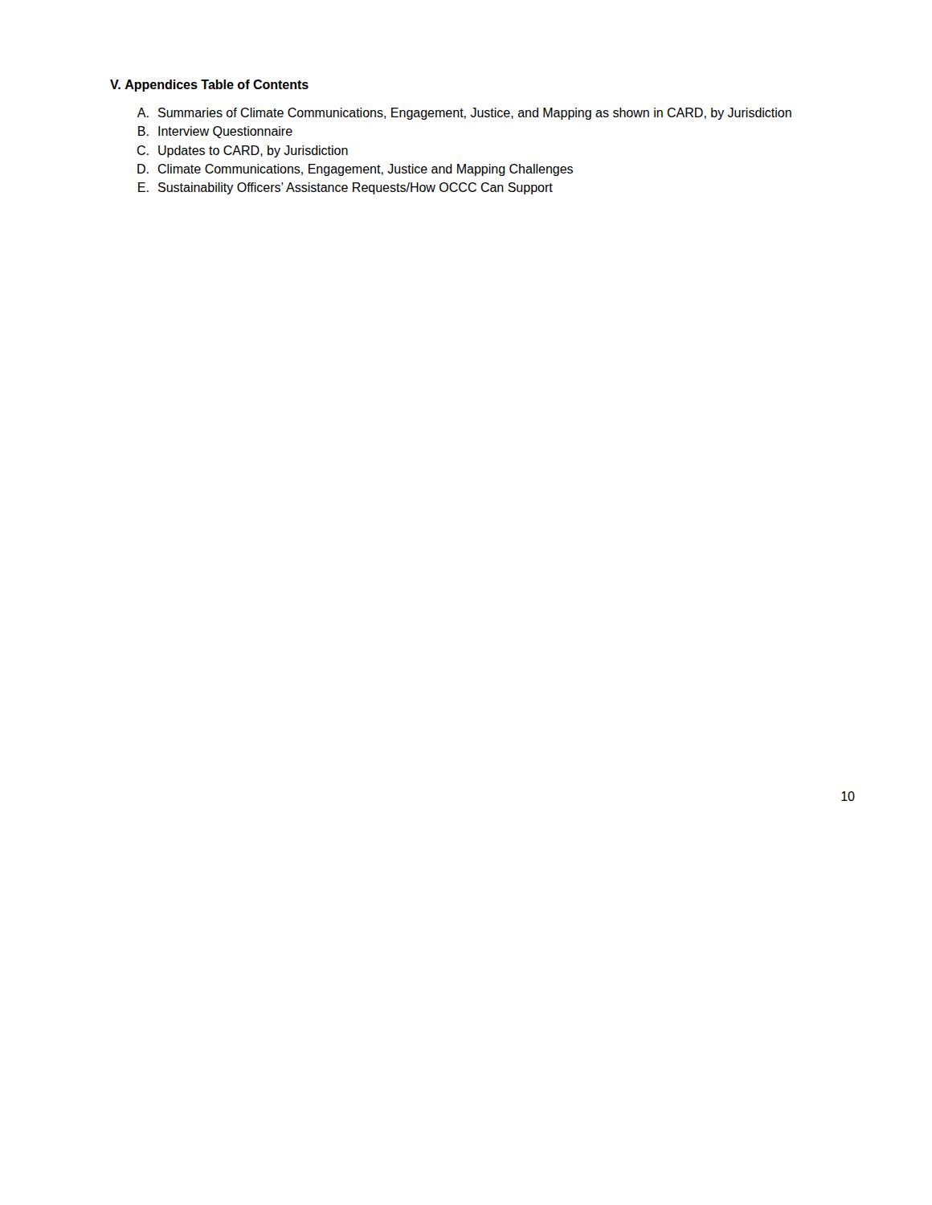Appendices Table of Contents
Summaries of Climate Communications, Engagement, Justice, and Mapping as shown in CARD, by Jurisdiction
Interview Questionnaire
Updates to CARD, by Jurisdiction
Climate Communications, Engagement, Justice and Mapping Challenges
Sustainability Officers’ Assistance Requests/How OCCC Can Support
10